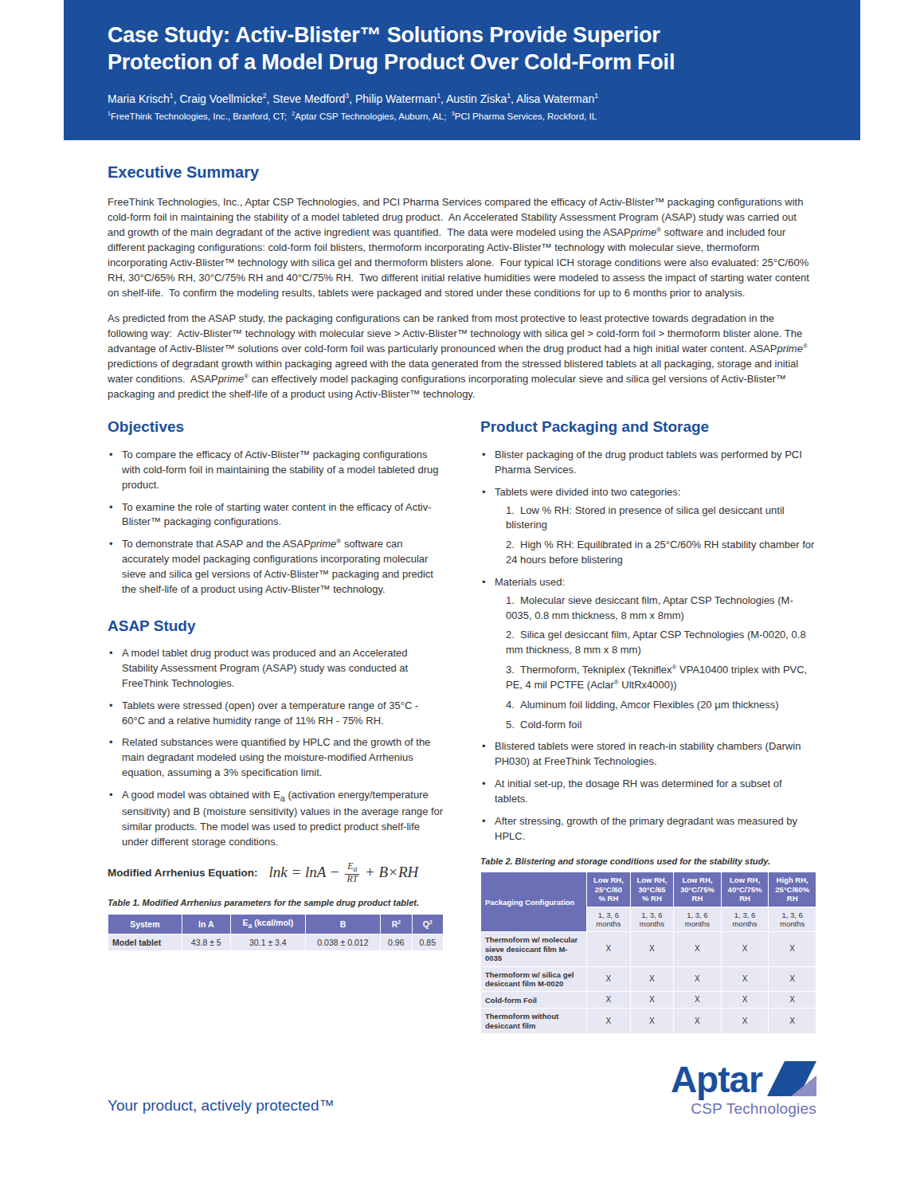Case Study: Activ-Blister™ Solutions Provide Superior
Protection of a Model Drug Product Over Cold-Form Foil
Maria Krisch1, Craig Voellmicke2, Steve Medford3, Philip Waterman1, Austin Ziska1, Alisa Waterman1
1FreeThink Technologies, Inc., Branford, CT; 2Aptar CSP Technologies, Auburn, AL; 3PCI Pharma Services, Rockford, IL
Executive Summary
FreeThink Technologies, Inc., Aptar CSP Technologies, and PCI Pharma Services compared the efficacy of Activ-Blister™ packaging configurations with cold-form foil in maintaining the stability of a model tableted drug product. An Accelerated Stability Assessment Program (ASAP) study was carried out and growth of the main degradant of the active ingredient was quantified. The data were modeled using the ASAPprime® software and included four different packaging configurations: cold-form foil blisters, thermoform incorporating Activ-Blister™ technology with molecular sieve, thermoform incorporating Activ-Blister™ technology with silica gel and thermoform blisters alone. Four typical ICH storage conditions were also evaluated: 25°C/60% RH, 30°C/65% RH, 30°C/75% RH and 40°C/75% RH. Two different initial relative humidities were modeled to assess the impact of starting water content on shelf-life. To confirm the modeling results, tablets were packaged and stored under these conditions for up to 6 months prior to analysis.
As predicted from the ASAP study, the packaging configurations can be ranked from most protective to least protective towards degradation in the following way: Activ-Blister™ technology with molecular sieve > Activ-Blister™ technology with silica gel > cold-form foil > thermoform blister alone. The advantage of Activ-Blister™ solutions over cold-form foil was particularly pronounced when the drug product had a high initial water content. ASAPprime® predictions of degradant growth within packaging agreed with the data generated from the stressed blistered tablets at all packaging, storage and initial water conditions. ASAPprime® can effectively model packaging configurations incorporating molecular sieve and silica gel versions of Activ-Blister™ packaging and predict the shelf-life of a product using Activ-Blister™ technology.
Objectives
To compare the efficacy of Activ-Blister™ packaging configurations with cold-form foil in maintaining the stability of a model tableted drug product.
To examine the role of starting water content in the efficacy of Activ-Blister™ packaging configurations.
To demonstrate that ASAP and the ASAPprime® software can accurately model packaging configurations incorporating molecular sieve and silica gel versions of Activ-Blister™ packaging and predict the shelf-life of a product using Activ-Blister™ technology.
ASAP Study
A model tablet drug product was produced and an Accelerated Stability Assessment Program (ASAP) study was conducted at FreeThink Technologies.
Tablets were stressed (open) over a temperature range of 35°C - 60°C and a relative humidity range of 11% RH - 75% RH.
Related substances were quantified by HPLC and the growth of the main degradant modeled using the moisture-modified Arrhenius equation, assuming a 3% specification limit.
A good model was obtained with Ea (activation energy/temperature sensitivity) and B (moisture sensitivity) values in the average range for similar products. The model was used to predict product shelf-life under different storage conditions.
Modified Arrhenius Equation: lnk = lnA − Ea RT + B×RH
Table 1. Modified Arrhenius parameters for the sample drug product tablet.
| System | ln A | E a (kcal/mol) | B | R 2 | Q 2 |
| --- | --- | --- | --- | --- | --- |
| Model tablet | 43.8 ± 5 | 30.1 ± 3.4 | 0.038 ± 0.012 | 0.96 | 0.85 |
Product Packaging and Storage
Blister packaging of the drug product tablets was performed by PCI Pharma Services.
Tablets were divided into two categories:
1. Low % RH: Stored in presence of silica gel desiccant until blistering
2. High % RH: Equilibrated in a 25°C/60% RH stability chamber for 24 hours before blistering
Materials used:
1. Molecular sieve desiccant film, Aptar CSP Technologies (M-0035, 0.8 mm thickness, 8 mm x 8mm)
2. Silica gel desiccant film, Aptar CSP Technologies (M-0020, 0.8 mm thickness, 8 mm x 8 mm)
3. Thermoform, Tekniplex (Tekniflex® VPA10400 triplex with PVC, PE, 4 mil PCTFE (Aclar® UltRx4000))
4. Aluminum foil lidding, Amcor Flexibles (20 µm thickness)
5. Cold-form foil
Blistered tablets were stored in reach-in stability chambers (Darwin PH030) at FreeThink Technologies.
At initial set-up, the dosage RH was determined for a subset of tablets.
After stressing, growth of the primary degradant was measured by HPLC.
Table 2. Blistering and storage conditions used for the stability study.
| Packaging Configuration | Low RH, 25°C/60 % RH | Low RH, 30°C/65 % RH | Low RH, 30°C/75% RH | Low RH, 40°C/75% RH | High RH, 25°C/60% RH |
| --- | --- | --- | --- | --- | --- |
| 1, 3, 6 months | 1, 3, 6 months | 1, 3, 6 months | 1, 3, 6 months | 1, 3, 6 months |
| Thermoform w/ molecular sieve desiccant film M-0035 | X | X | X | X | X |
| Thermoform w/ silica gel desiccant film M-0020 | X | X | X | X | X |
| Cold-form Foil | X | X | X | X | X |
| Thermoform without desiccant film | X | X | X | X | X |
Your product, actively protected™
Aptar CSP Technologies